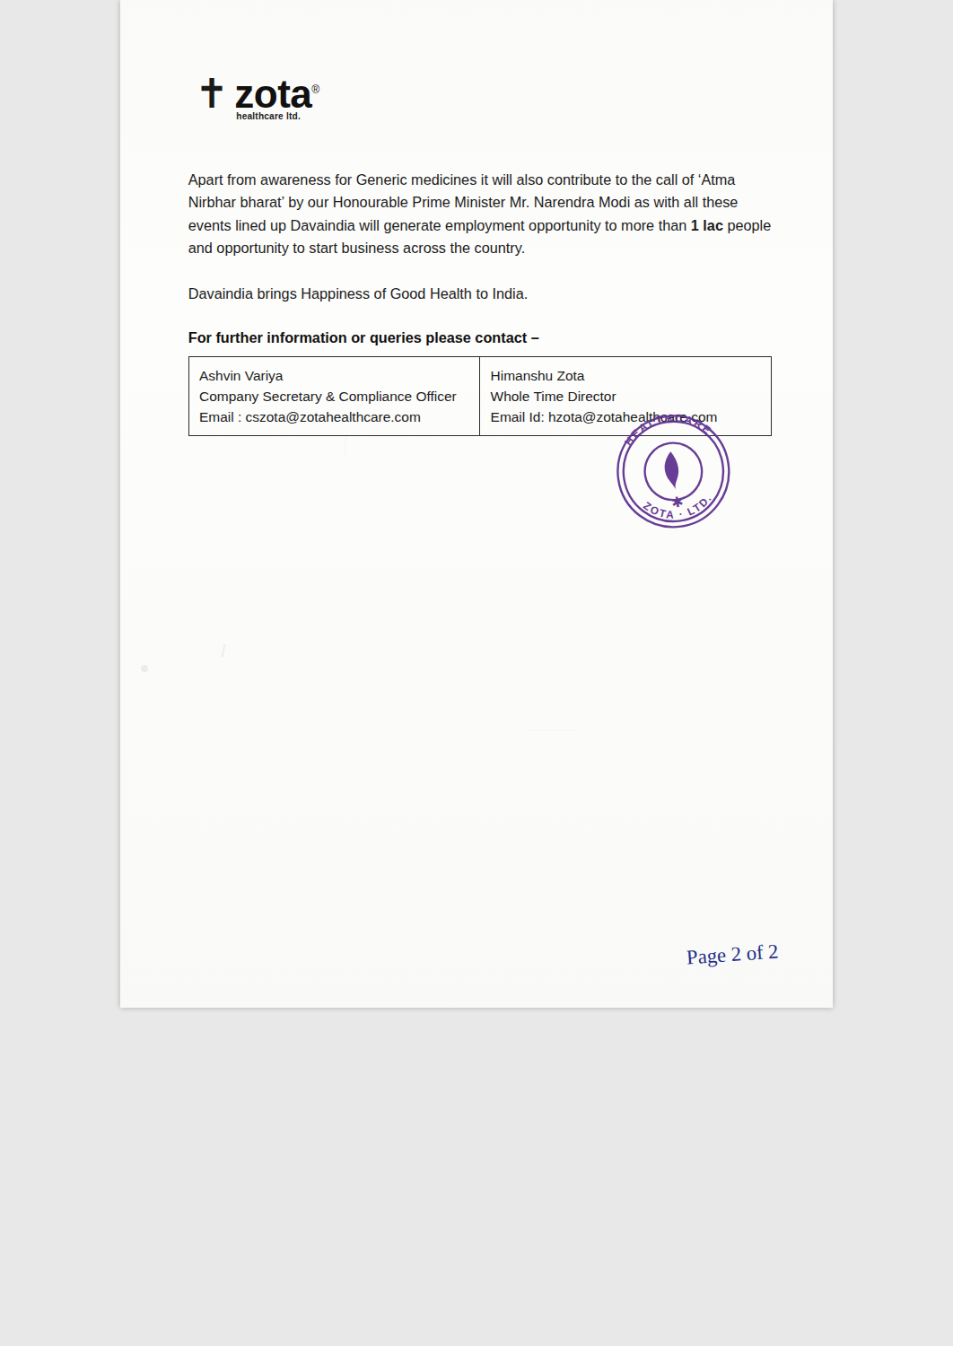✝
zota®
healthcare ltd.
Apart from awareness for Generic medicines it will also contribute to the call of ‘Atma Nirbhar bharat’ by our Honourable Prime Minister Mr. Narendra Modi as with all these events lined up Davaindia will generate employment opportunity to more than 1 lac people and opportunity to start business across the country.
Davaindia brings Happiness of Good Health to India.
For further information or queries please contact –
| Ashvin Variya Company Secretary & Compliance Officer Email : cszota@zotahealthcare.com | Himanshu Zota Whole Time Director Email Id: hzota@zotahealthcare.com |
HEALTHCARE ZOTA · LTD. ✱
Page 2 of 2